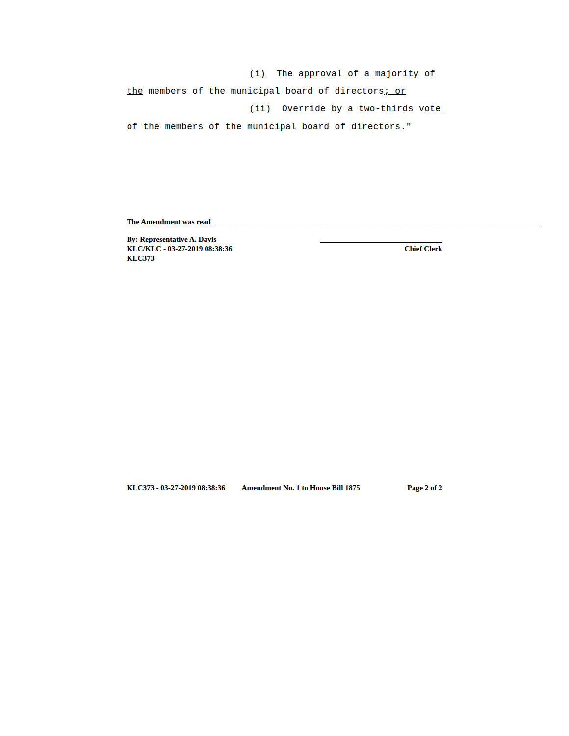(i) The approval of a majority of the members of the municipal board of directors; or (ii) Override by a two-thirds vote of the members of the municipal board of directors."
The Amendment was read _______________________________________________________________________________________
By: Representative A. Davis
KLC/KLC - 03-27-2019 08:38:36
KLC373
Chief Clerk
KLC373 - 03-27-2019 08:38:36 Amendment No. 1 to House Bill 1875
Page 2 of 2